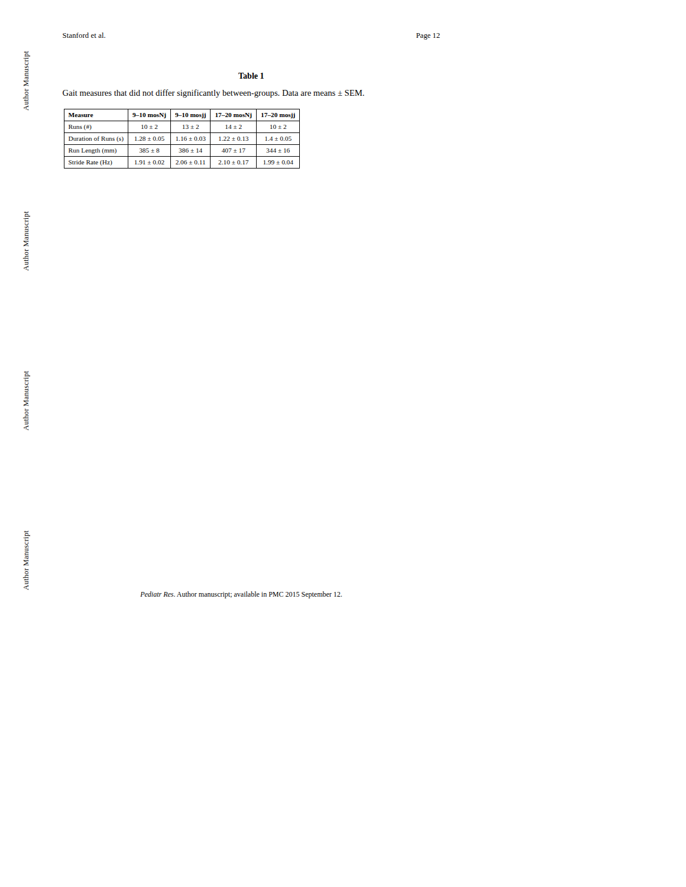Author Manuscript Author Manuscript Author Manuscript Author Manuscript
Stanford et al.
Page 12
Table 1
Gait measures that did not differ significantly between-groups. Data are means ± SEM.
| Measure | 9–10 mosNj | 9–10 mosjj | 17–20 mosNj | 17–20 mosjj |
| --- | --- | --- | --- | --- |
| Runs (#) | 10 ± 2 | 13 ± 2 | 14 ± 2 | 10 ± 2 |
| Duration of Runs (s) | 1.28 ± 0.05 | 1.16 ± 0.03 | 1.22 ± 0.13 | 1.4 ± 0.05 |
| Run Length (mm) | 385 ± 8 | 386 ± 14 | 407 ± 17 | 344 ± 16 |
| Stride Rate (Hz) | 1.91 ± 0.02 | 2.06 ± 0.11 | 2.10 ± 0.17 | 1.99 ± 0.04 |
Pediatr Res. Author manuscript; available in PMC 2015 September 12.